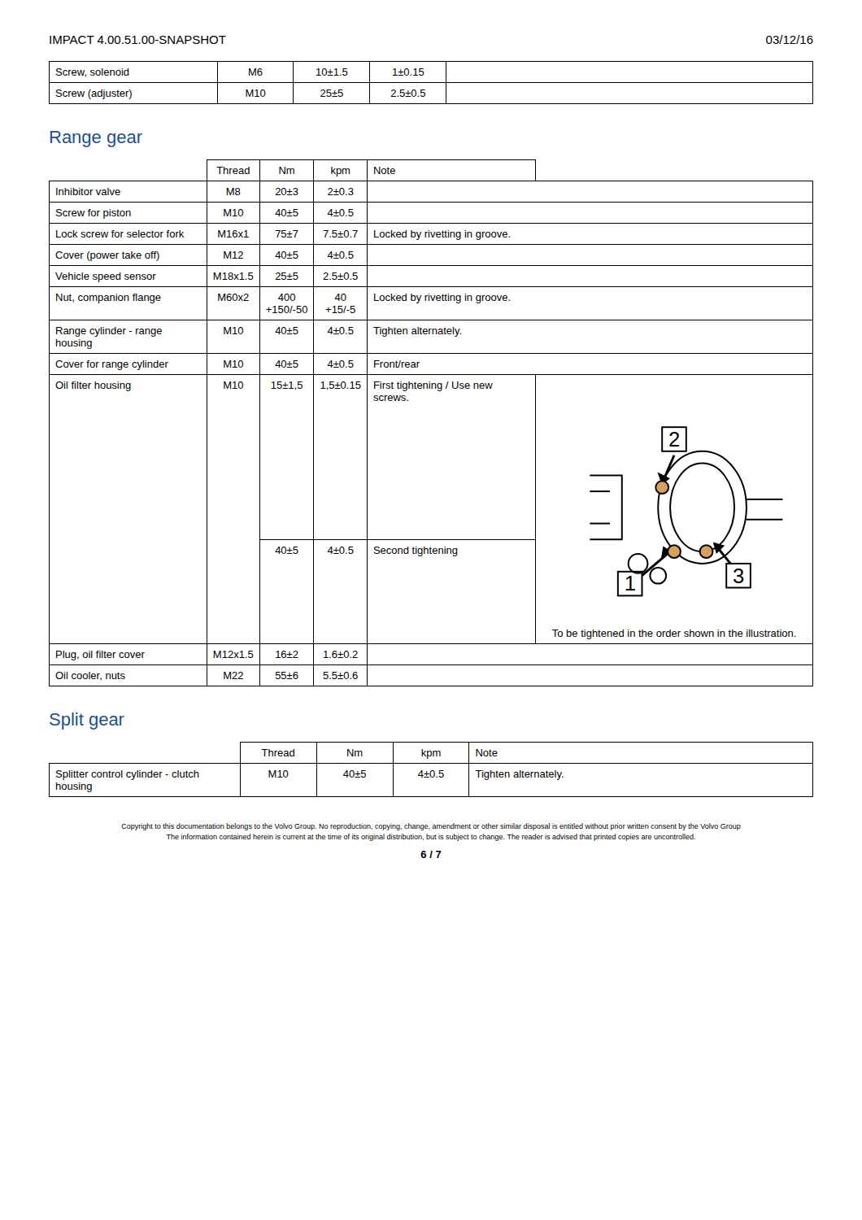IMPACT 4.00.51.00-SNAPSHOT
03/12/16
| Screw, solenoid | M6 | 10±1.5 | 1±0.15 | |
| Screw (adjuster) | M10 | 25±5 | 2.5±0.5 | |
Range gear
| | Thread | Nm | kpm | Note | |
| Inhibitor valve | M8 | 20±3 | 2±0.3 | |
| Screw for piston | M10 | 40±5 | 4±0.5 | |
| Lock screw for selector fork | M16x1 | 75±7 | 7.5±0.7 | Locked by rivetting in groove. |
| Cover (power take off) | M12 | 40±5 | 4±0.5 | |
| Vehicle speed sensor | M18x1.5 | 25±5 | 2.5±0.5 | |
| Nut, companion flange | M60x2 | 400 +150/-50 | 40 +15/-5 | Locked by rivetting in groove. |
| Range cylinder - range housing | M10 | 40±5 | 4±0.5 | Tighten alternately. |
| Cover for range cylinder | M10 | 40±5 | 4±0.5 | Front/rear |
| Oil filter housing | M10 | 15±1,5 | 1,5±0.15 | First tightening / Use new screws. | To be tightened in the order shown in the illustration. |
| 40±5 | 4±0.5 | Second tightening |
| Plug, oil filter cover | M12x1.5 | 16±2 | 1.6±0.2 | |
| Oil cooler, nuts | M22 | 55±6 | 5.5±0.6 | |
Split gear
| | Thread | Nm | kpm | Note |
| Splitter control cylinder - clutch housing | M10 | 40±5 | 4±0.5 | Tighten alternately. |
Copyright to this documentation belongs to the Volvo Group. No reproduction, copying, change, amendment or other similar disposal is entitled without prior written consent by the Volvo Group
The information contained herein is current at the time of its original distribution, but is subject to change. The reader is advised that printed copies are uncontrolled.
6 / 7